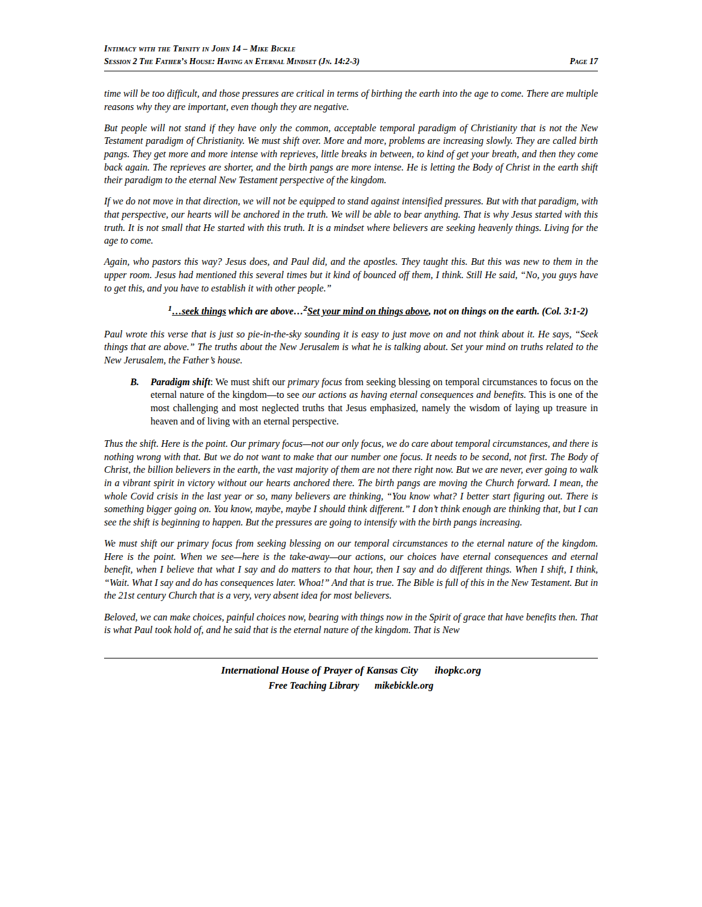Intimacy with the Trinity in John 14 – Mike Bickle
Session 2 The Father’s House: Having an Eternal Mindset (Jn. 14:2-3) Page 17
time will be too difficult, and those pressures are critical in terms of birthing the earth into the age to come. There are multiple reasons why they are important, even though they are negative.
But people will not stand if they have only the common, acceptable temporal paradigm of Christianity that is not the New Testament paradigm of Christianity. We must shift over. More and more, problems are increasing slowly. They are called birth pangs. They get more and more intense with reprieves, little breaks in between, to kind of get your breath, and then they come back again. The reprieves are shorter, and the birth pangs are more intense. He is letting the Body of Christ in the earth shift their paradigm to the eternal New Testament perspective of the kingdom.
If we do not move in that direction, we will not be equipped to stand against intensified pressures. But with that paradigm, with that perspective, our hearts will be anchored in the truth. We will be able to bear anything. That is why Jesus started with this truth. It is not small that He started with this truth. It is a mindset where believers are seeking heavenly things. Living for the age to come.
Again, who pastors this way? Jesus does, and Paul did, and the apostles. They taught this. But this was new to them in the upper room. Jesus had mentioned this several times but it kind of bounced off them, I think. Still He said, “No, you guys have to get this, and you have to establish it with other people.”
1…seek things which are above…2Set your mind on things above, not on things on the earth. (Col. 3:1-2)
Paul wrote this verse that is just so pie-in-the-sky sounding it is easy to just move on and not think about it. He says, “Seek things that are above.” The truths about the New Jerusalem is what he is talking about. Set your mind on truths related to the New Jerusalem, the Father’s house.
B.
Paradigm shift: We must shift our primary focus from seeking blessing on temporal circumstances to focus on the eternal nature of the kingdom—to see our actions as having eternal consequences and benefits. This is one of the most challenging and most neglected truths that Jesus emphasized, namely the wisdom of laying up treasure in heaven and of living with an eternal perspective.
Thus the shift. Here is the point. Our primary focus—not our only focus, we do care about temporal circumstances, and there is nothing wrong with that. But we do not want to make that our number one focus. It needs to be second, not first. The Body of Christ, the billion believers in the earth, the vast majority of them are not there right now. But we are never, ever going to walk in a vibrant spirit in victory without our hearts anchored there. The birth pangs are moving the Church forward. I mean, the whole Covid crisis in the last year or so, many believers are thinking, “You know what? I better start figuring out. There is something bigger going on. You know, maybe, maybe I should think different.” I don’t think enough are thinking that, but I can see the shift is beginning to happen. But the pressures are going to intensify with the birth pangs increasing.
We must shift our primary focus from seeking blessing on our temporal circumstances to the eternal nature of the kingdom. Here is the point. When we see—here is the take-away—our actions, our choices have eternal consequences and eternal benefit, when I believe that what I say and do matters to that hour, then I say and do different things. When I shift, I think, “Wait. What I say and do has consequences later. Whoa!” And that is true. The Bible is full of this in the New Testament. But in the 21st century Church that is a very, very absent idea for most believers.
Beloved, we can make choices, painful choices now, bearing with things now in the Spirit of grace that have benefits then. That is what Paul took hold of, and he said that is the eternal nature of the kingdom. That is New
International House of Prayer of Kansas City ihopkc.org
Free Teaching Library mikebickle.org